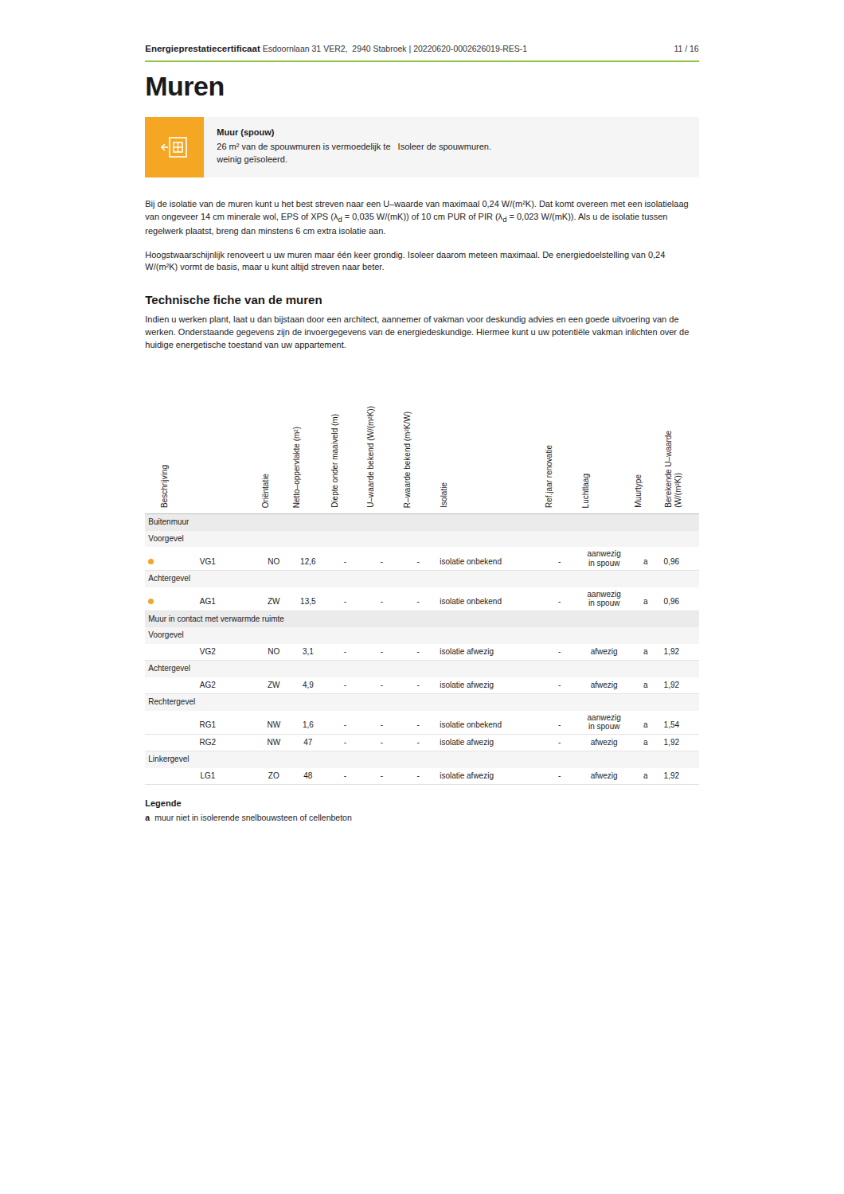Energieprestatiecertificaat Esdoornlaan 31 VER2, 2940 Stabroek | 20220620-0002626019-RES-1
11 / 16
Muren
Muur (spouw)
26 m² van de spouwmuren is vermoedelijk te Isoleer de spouwmuren.
weinig geïsoleerd.
Bij de isolatie van de muren kunt u het best streven naar een U–waarde van maximaal 0,24 W/(m²K). Dat komt overeen met een isolatielaag van ongeveer 14 cm minerale wol, EPS of XPS (λd = 0,035 W/(mK)) of 10 cm PUR of PIR (λd = 0,023 W/(mK)). Als u de isolatie tussen regelwerk plaatst, breng dan minstens 6 cm extra isolatie aan.
Hoogstwaarschijnlijk renoveert u uw muren maar één keer grondig. Isoleer daarom meteen maximaal. De energiedoelstelling van 0,24 W/(m²K) vormt de basis, maar u kunt altijd streven naar beter.
Technische fiche van de muren
Indien u werken plant, laat u dan bijstaan door een architect, aannemer of vakman voor deskundig advies en een goede uitvoering van de werken. Onderstaande gegevens zijn de invoergegevens van de energiedeskundige. Hiermee kunt u uw potentiële vakman inlichten over de huidige energetische toestand van uw appartement.
| | Beschrijving | Oriëntatie | Netto–oppervlakte (m²) | Diepte onder maaiveld (m) | U–waarde bekend (W/(m²K)) | R–waarde bekend (m²K/W) | Isolatie | Ref.jaar renovatie | Luchtlaag | Muurtype | Berekende U–waarde (W/(m²K)) |
| --- | --- | --- | --- | --- | --- | --- | --- | --- | --- | --- | --- |
| Buitenmuur |
| Voorgevel |
| | VG1 | NO | 12,6 | - | - | - | isolatie onbekend | - | aanwezig in spouw | a | 0,96 |
| Achtergevel |
| | AG1 | ZW | 13,5 | - | - | - | isolatie onbekend | - | aanwezig in spouw | a | 0,96 |
| Muur in contact met verwarmde ruimte |
| Voorgevel |
| | VG2 | NO | 3,1 | - | - | - | isolatie afwezig | - | afwezig | a | 1,92 |
| Achtergevel |
| | AG2 | ZW | 4,9 | - | - | - | isolatie afwezig | - | afwezig | a | 1,92 |
| Rechtergevel |
| | RG1 | NW | 1,6 | - | - | - | isolatie onbekend | - | aanwezig in spouw | a | 1,54 |
| | RG2 | NW | 47 | - | - | - | isolatie afwezig | - | afwezig | a | 1,92 |
| Linkergevel |
| | LG1 | ZO | 48 | - | - | - | isolatie afwezig | - | afwezig | a | 1,92 |
Legende
amuur niet in isolerende snelbouwsteen of cellenbeton